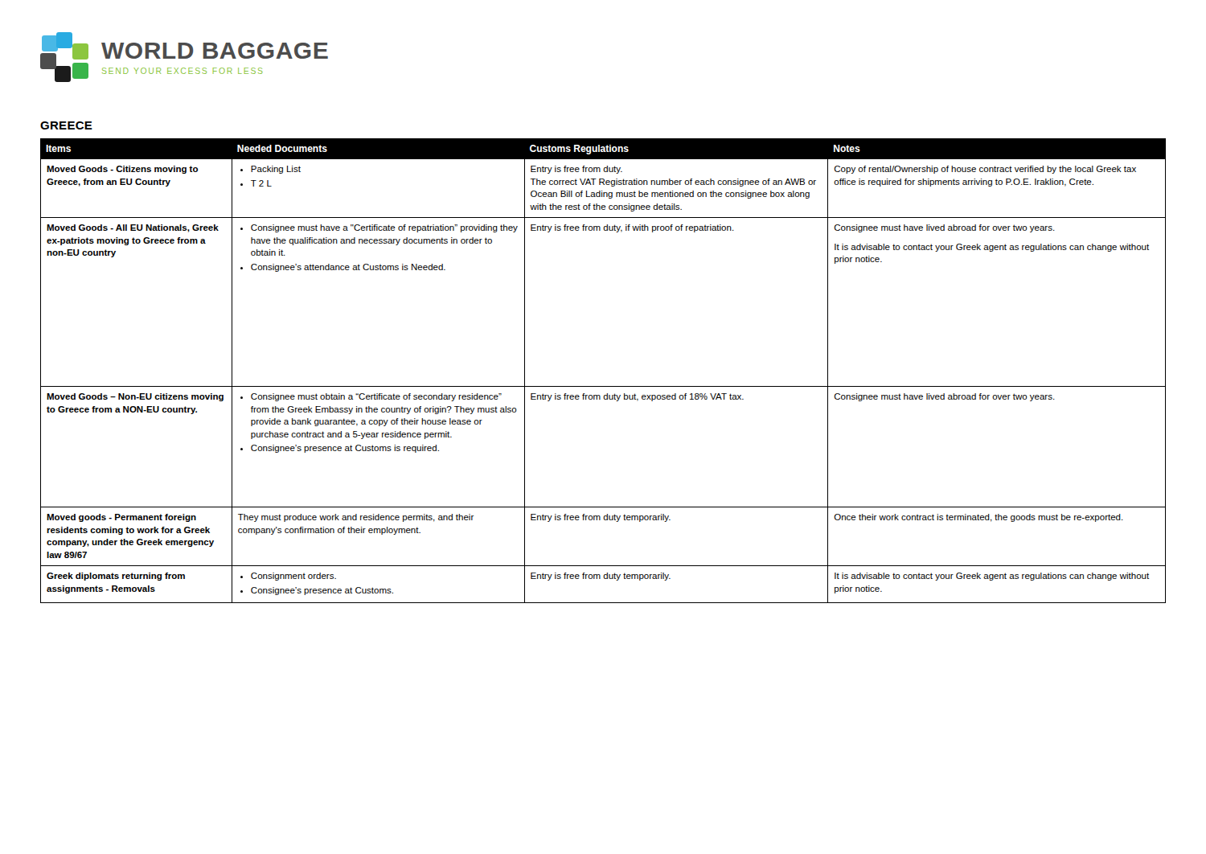WORLD BAGGAGE
SEND YOUR EXCESS FOR LESS
GREECE
| Items | Needed Documents | Customs Regulations | Notes |
| --- | --- | --- | --- |
| Moved Goods - Citizens moving to Greece, from an EU Country | Packing List T 2 L | Entry is free from duty. The correct VAT Registration number of each consignee of an AWB or Ocean Bill of Lading must be mentioned on the consignee box along with the rest of the consignee details. | Copy of rental/Ownership of house contract verified by the local Greek tax office is required for shipments arriving to P.O.E. Iraklion, Crete. |
| Moved Goods - All EU Nationals, Greek ex-patriots moving to Greece from a non-EU country | Consignee must have a "Certificate of repatriation” providing they have the qualification and necessary documents in order to obtain it. Consignee’s attendance at Customs is Needed. | Entry is free from duty, if with proof of repatriation. | Consignee must have lived abroad for over two years. It is advisable to contact your Greek agent as regulations can change without prior notice. |
| Moved Goods – Non-EU citizens moving to Greece from a NON-EU country. | Consignee must obtain a “Certificate of secondary residence” from the Greek Embassy in the country of origin? They must also provide a bank guarantee, a copy of their house lease or purchase contract and a 5-year residence permit. Consignee’s presence at Customs is required. | Entry is free from duty but, exposed of 18% VAT tax. | Consignee must have lived abroad for over two years. |
| Moved goods - Permanent foreign residents coming to work for a Greek company, under the Greek emergency law 89/67 | They must produce work and residence permits, and their company's confirmation of their employment. | Entry is free from duty temporarily. | Once their work contract is terminated, the goods must be re-exported. |
| Greek diplomats returning from assignments - Removals | Consignment orders. Consignee’s presence at Customs. | Entry is free from duty temporarily. | It is advisable to contact your Greek agent as regulations can change without prior notice. |